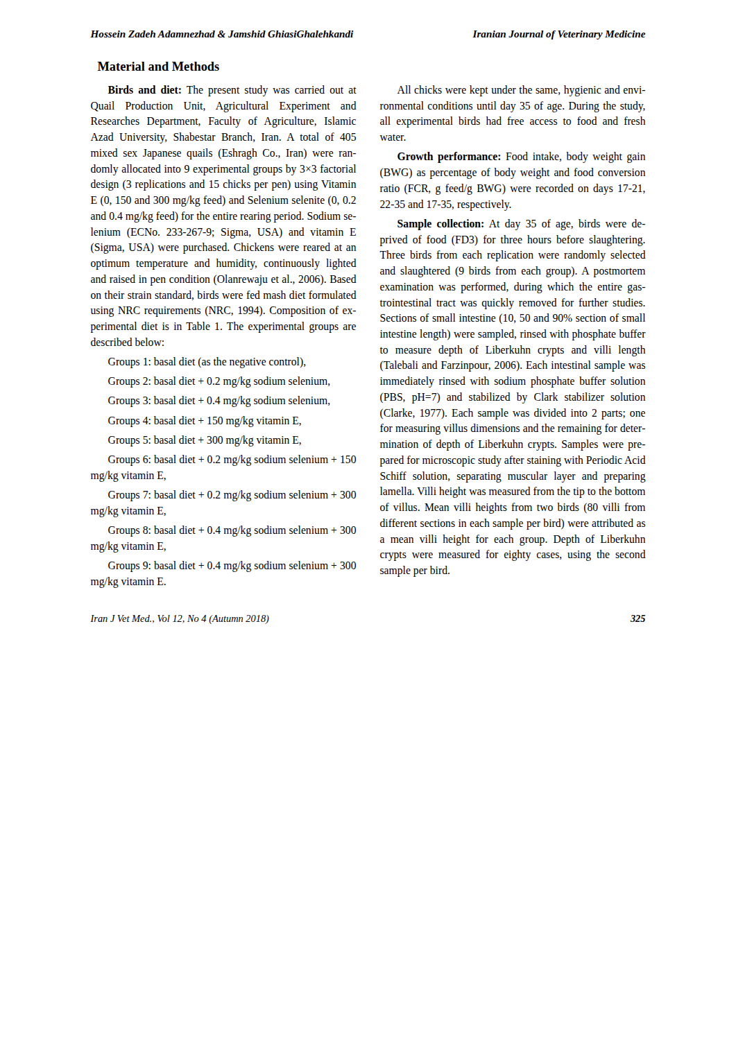Hossein Zadeh Adamnezhad & Jamshid GhiasiGhalehkandi Iranian Journal of Veterinary Medicine
Material and Methods
Birds and diet: The present study was carried out at Quail Production Unit, Agricultural Experiment and Researches Department, Faculty of Agriculture, Islamic Azad University, Shabestar Branch, Iran. A total of 405 mixed sex Japanese quails (Eshragh Co., Iran) were randomly allocated into 9 experimental groups by 3×3 factorial design (3 replications and 15 chicks per pen) using Vitamin E (0, 150 and 300 mg/kg feed) and Selenium selenite (0, 0.2 and 0.4 mg/kg feed) for the entire rearing period. Sodium selenium (ECNo. 233-267-9; Sigma, USA) and vitamin E (Sigma, USA) were purchased. Chickens were reared at an optimum temperature and humidity, continuously lighted and raised in pen condition (Olanrewaju et al., 2006). Based on their strain standard, birds were fed mash diet formulated using NRC requirements (NRC, 1994). Composition of experimental diet is in Table 1. The experimental groups are described below:
Groups 1: basal diet (as the negative control),
Groups 2: basal diet + 0.2 mg/kg sodium selenium,
Groups 3: basal diet + 0.4 mg/kg sodium selenium,
Groups 4: basal diet + 150 mg/kg vitamin E,
Groups 5: basal diet + 300 mg/kg vitamin E,
Groups 6: basal diet + 0.2 mg/kg sodium selenium + 150 mg/kg vitamin E,
Groups 7: basal diet + 0.2 mg/kg sodium selenium + 300 mg/kg vitamin E,
Groups 8: basal diet + 0.4 mg/kg sodium selenium + 300 mg/kg vitamin E,
Groups 9: basal diet + 0.4 mg/kg sodium selenium + 300 mg/kg vitamin E.
All chicks were kept under the same, hygienic and environmental conditions until day 35 of age. During the study, all experimental birds had free access to food and fresh water.
Growth performance: Food intake, body weight gain (BWG) as percentage of body weight and food conversion ratio (FCR, g feed/g BWG) were recorded on days 17-21, 22-35 and 17-35, respectively.
Sample collection: At day 35 of age, birds were deprived of food (FD3) for three hours before slaughtering. Three birds from each replication were randomly selected and slaughtered (9 birds from each group). A postmortem examination was performed, during which the entire gastrointestinal tract was quickly removed for further studies. Sections of small intestine (10, 50 and 90% section of small intestine length) were sampled, rinsed with phosphate buffer to measure depth of Liberkuhn crypts and villi length (Talebali and Farzinpour, 2006). Each intestinal sample was immediately rinsed with sodium phosphate buffer solution (PBS, pH=7) and stabilized by Clark stabilizer solution (Clarke, 1977). Each sample was divided into 2 parts; one for measuring villus dimensions and the remaining for determination of depth of Liberkuhn crypts. Samples were prepared for microscopic study after staining with Periodic Acid Schiff solution, separating muscular layer and preparing lamella. Villi height was measured from the tip to the bottom of villus. Mean villi heights from two birds (80 villi from different sections in each sample per bird) were attributed as a mean villi height for each group. Depth of Liberkuhn crypts were measured for eighty cases, using the second sample per bird.
Iran J Vet Med., Vol 12, No 4 (Autumn 2018) 325